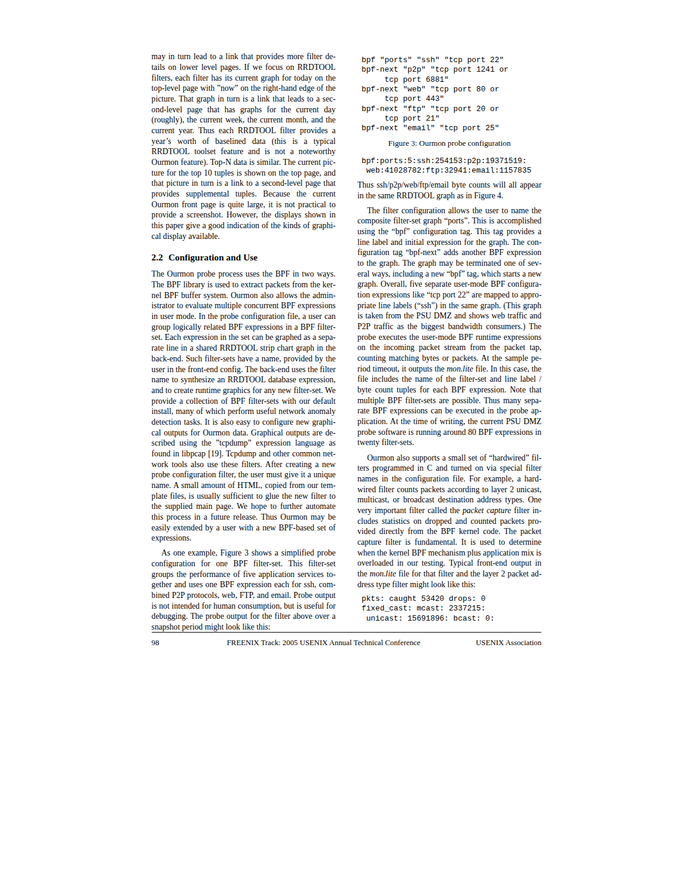may in turn lead to a link that provides more filter details on lower level pages. If we focus on RRDTOOL filters, each filter has its current graph for today on the top-level page with ”now” on the right-hand edge of the picture. That graph in turn is a link that leads to a second-level page that has graphs for the current day (roughly), the current week, the current month, and the current year. Thus each RRDTOOL filter provides a year’s worth of baselined data (this is a typical RRDTOOL toolset feature and is not a noteworthy Ourmon feature). Top-N data is similar. The current picture for the top 10 tuples is shown on the top page, and that picture in turn is a link to a second-level page that provides supplemental tuples. Because the current Ourmon front page is quite large, it is not practical to provide a screenshot. However, the displays shown in this paper give a good indication of the kinds of graphical display available.
2.2 Configuration and Use
The Ourmon probe process uses the BPF in two ways. The BPF library is used to extract packets from the kernel BPF buffer system. Ourmon also allows the administrator to evaluate multiple concurrent BPF expressions in user mode. In the probe configuration file, a user can group logically related BPF expressions in a BPF filter-set. Each expression in the set can be graphed as a separate line in a shared RRDTOOL strip chart graph in the back-end. Such filter-sets have a name, provided by the user in the front-end config. The back-end uses the filter name to synthesize an RRDTOOL database expression, and to create runtime graphics for any new filter-set. We provide a collection of BPF filter-sets with our default install, many of which perform useful network anomaly detection tasks. It is also easy to configure new graphical outputs for Ourmon data. Graphical outputs are described using the ”tcpdump” expression language as found in libpcap [19]. Tcpdump and other common network tools also use these filters. After creating a new probe configuration filter, the user must give it a unique name. A small amount of HTML, copied from our template files, is usually sufficient to glue the new filter to the supplied main page. We hope to further automate this process in a future release. Thus Ourmon may be easily extended by a user with a new BPF-based set of expressions.
As one example, Figure 3 shows a simplified probe configuration for one BPF filter-set. This filter-set groups the performance of five application services together and uses one BPF expression each for ssh, combined P2P protocols, web, FTP, and email. Probe output is not intended for human consumption, but is useful for debugging. The probe output for the filter above over a snapshot period might look like this:
bpf "ports" "ssh" "tcp port 22"
bpf-next "p2p" "tcp port 1241 or
     tcp port 6881"
bpf-next "web" "tcp port 80 or
     tcp port 443"
bpf-next "ftp" "tcp port 20 or
     tcp port 21"
bpf-next "email" "tcp port 25"
Figure 3: Ourmon probe configuration
bpf:ports:5:ssh:254153:p2p:19371519:
 web:41028782:ftp:32941:email:1157835
Thus ssh/p2p/web/ftp/email byte counts will all appear in the same RRDTOOL graph as in Figure 4.
The filter configuration allows the user to name the composite filter-set graph “ports”. This is accomplished using the “bpf” configuration tag. This tag provides a line label and initial expression for the graph. The configuration tag “bpf-next” adds another BPF expression to the graph. The graph may be terminated one of several ways, including a new “bpf” tag, which starts a new graph. Overall, five separate user-mode BPF configuration expressions like “tcp port 22” are mapped to appropriate line labels (“ssh”) in the same graph. (This graph is taken from the PSU DMZ and shows web traffic and P2P traffic as the biggest bandwidth consumers.) The probe executes the user-mode BPF runtime expressions on the incoming packet stream from the packet tap, counting matching bytes or packets. At the sample period timeout, it outputs the mon.lite file. In this case, the file includes the name of the filter-set and line label / byte count tuples for each BPF expression. Note that multiple BPF filter-sets are possible. Thus many separate BPF expressions can be executed in the probe application. At the time of writing, the current PSU DMZ probe software is running around 80 BPF expressions in twenty filter-sets.
Ourmon also supports a small set of “hardwired” filters programmed in C and turned on via special filter names in the configuration file. For example, a hardwired filter counts packets according to layer 2 unicast, multicast, or broadcast destination address types. One very important filter called the packet capture filter includes statistics on dropped and counted packets provided directly from the BPF kernel code. The packet capture filter is fundamental. It is used to determine when the kernel BPF mechanism plus application mix is overloaded in our testing. Typical front-end output in the mon.lite file for that filter and the layer 2 packet address type filter might look like this:
pkts: caught 53420 drops: 0
fixed_cast: mcast: 2337215:
 unicast: 15691896: bcast: 0:
98
FREENIX Track: 2005 USENIX Annual Technical Conference
USENIX Association